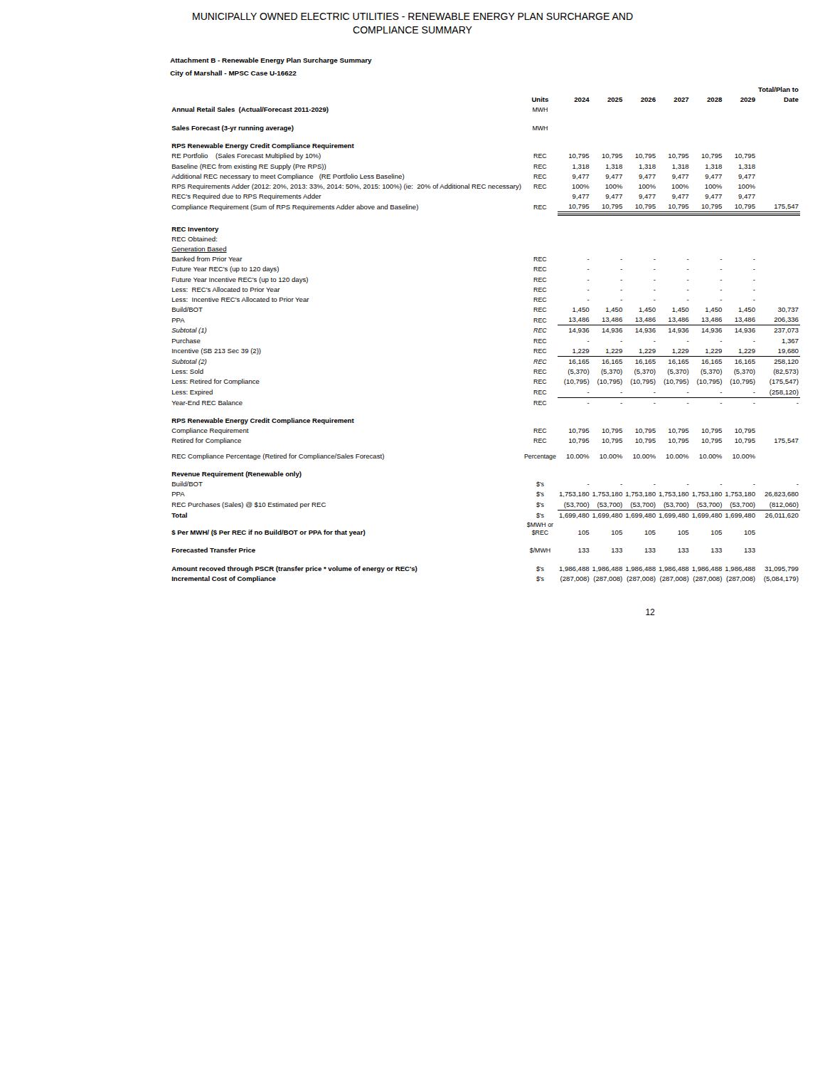MUNICIPALLY OWNED ELECTRIC UTILITIES - RENEWABLE ENERGY PLAN SURCHARGE AND
COMPLIANCE SUMMARY
Attachment B - Renewable Energy Plan Surcharge Summary
City of Marshall - MPSC Case U-16622
| | | | | | | | | Total/Plan to |
| --- | --- | --- | --- | --- | --- | --- | --- | --- |
| | Units | 2024 | 2025 | 2026 | 2027 | 2028 | 2029 | Date |
| Annual Retail Sales (Actual/Forecast 2011-2029) | MWH | | | | | | | |
| Sales Forecast (3-yr running average) | MWH | | | | | | | |
| RPS Renewable Energy Credit Compliance Requirement | | | | | | | | |
| RE Portfolio (Sales Forecast Multiplied by 10%) | REC | 10,795 | 10,795 | 10,795 | 10,795 | 10,795 | 10,795 | |
| Baseline (REC from existing RE Supply (Pre RPS)) | REC | 1,318 | 1,318 | 1,318 | 1,318 | 1,318 | 1,318 | |
| Additional REC necessary to meet Compliance (RE Portfolio Less Baseline) | REC | 9,477 | 9,477 | 9,477 | 9,477 | 9,477 | 9,477 | |
| RPS Requirements Adder (2012: 20%, 2013: 33%, 2014: 50%, 2015: 100%) (ie: 20% of Additional REC necessary) | REC | 100% | 100% | 100% | 100% | 100% | 100% | |
| REC's Required due to RPS Requirements Adder | | 9,477 | 9,477 | 9,477 | 9,477 | 9,477 | 9,477 | |
| Compliance Requirement (Sum of RPS Requirements Adder above and Baseline) | REC | 10,795 | 10,795 | 10,795 | 10,795 | 10,795 | 10,795 | 175,547 |
| REC Inventory | | | | | | | | |
| REC Obtained: | | | | | | | | |
| Generation Based | | | | | | | | |
| Banked from Prior Year | REC | - | - | - | - | - | - | |
| Future Year REC's (up to 120 days) | REC | - | - | - | - | - | - | |
| Future Year Incentive REC's (up to 120 days) | REC | - | - | - | - | - | - | |
| Less: REC's Allocated to Prior Year | REC | - | - | - | - | - | - | |
| Less: Incentive REC's Allocated to Prior Year | REC | - | - | - | - | - | - | |
| Build/BOT | REC | 1,450 | 1,450 | 1,450 | 1,450 | 1,450 | 1,450 | 30,737 |
| PPA | REC | 13,486 | 13,486 | 13,486 | 13,486 | 13,486 | 13,486 | 206,336 |
| Subtotal (1) | REC | 14,936 | 14,936 | 14,936 | 14,936 | 14,936 | 14,936 | 237,073 |
| Purchase | REC | - | - | - | - | - | - | 1,367 |
| Incentive (SB 213 Sec 39 (2)) | REC | 1,229 | 1,229 | 1,229 | 1,229 | 1,229 | 1,229 | 19,680 |
| Subtotal (2) | REC | 16,165 | 16,165 | 16,165 | 16,165 | 16,165 | 16,165 | 258,120 |
| Less: Sold | REC | (5,370) | (5,370) | (5,370) | (5,370) | (5,370) | (5,370) | (82,573) |
| Less: Retired for Compliance | REC | (10,795) | (10,795) | (10,795) | (10,795) | (10,795) | (10,795) | (175,547) |
| Less: Expired | REC | - | - | - | - | - | - | (258,120) |
| Year-End REC Balance | REC | - | - | - | - | - | - | - |
| RPS Renewable Energy Credit Compliance Requirement | | | | | | | | |
| Compliance Requirement | REC | 10,795 | 10,795 | 10,795 | 10,795 | 10,795 | 10,795 | |
| Retired for Compliance | REC | 10,795 | 10,795 | 10,795 | 10,795 | 10,795 | 10,795 | 175,547 |
| REC Compliance Percentage (Retired for Compliance/Sales Forecast) | Percentage | 10.00% | 10.00% | 10.00% | 10.00% | 10.00% | 10.00% | |
| Revenue Requirement (Renewable only) | | | | | | | | |
| Build/BOT | $'s | - | - | - | - | - | - | - |
| PPA | $'s | 1,753,180 | 1,753,180 | 1,753,180 | 1,753,180 | 1,753,180 | 1,753,180 | 26,823,680 |
| REC Purchases (Sales) @ $10 Estimated per REC | $'s | (53,700) | (53,700) | (53,700) | (53,700) | (53,700) | (53,700) | (812,060) |
| Total | $'s | 1,699,480 | 1,699,480 | 1,699,480 | 1,699,480 | 1,699,480 | 1,699,480 | 26,011,620 |
| $ Per MWH/ ($ Per REC if no Build/BOT or PPA for that year) | $MWH or $REC | 105 | 105 | 105 | 105 | 105 | 105 | |
| Forecasted Transfer Price | $/MWH | 133 | 133 | 133 | 133 | 133 | 133 | |
| Amount recoved through PSCR (transfer price * volume of energy or REC's) | $'s | 1,986,488 | 1,986,488 | 1,986,488 | 1,986,488 | 1,986,488 | 1,986,488 | 31,095,799 |
| Incremental Cost of Compliance | $'s | (287,008) | (287,008) | (287,008) | (287,008) | (287,008) | (287,008) | (5,084,179) |
12